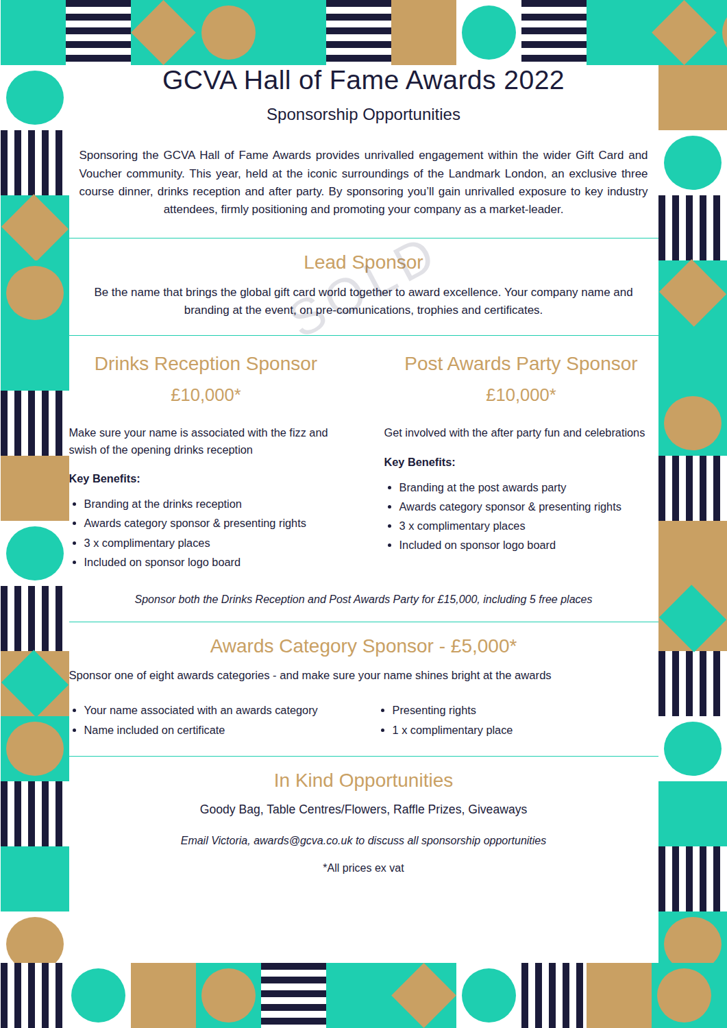GCVA Hall of Fame Awards 2022
Sponsorship Opportunities
Sponsoring the GCVA Hall of Fame Awards provides unrivalled engagement within the wider Gift Card and Voucher community. This year, held at the iconic surroundings of the Landmark London, an exclusive three course dinner, drinks reception and after party. By sponsoring you’ll gain unrivalled exposure to key industry attendees, firmly positioning and promoting your company as a market-leader.
SOLD
Lead Sponsor
Be the name that brings the global gift card world together to award excellence. Your company name and branding at the event, on pre-comunications, trophies and certificates.
Drinks Reception Sponsor
£10,000*
Make sure your name is associated with the fizz and swish of the opening drinks reception
Key Benefits:
Branding at the drinks reception
Awards category sponsor & presenting rights
3 x complimentary places
Included on sponsor logo board
Post Awards Party Sponsor
£10,000*
Get involved with the after party fun and celebrations
Key Benefits:
Branding at the post awards party
Awards category sponsor & presenting rights
3 x complimentary places
Included on sponsor logo board
Sponsor both the Drinks Reception and Post Awards Party for £15,000, including 5 free places
Awards Category Sponsor - £5,000*
Sponsor one of eight awards categories - and make sure your name shines bright at the awards
Your name associated with an awards category
Name included on certificate
Presenting rights
1 x complimentary place
In Kind Opportunities
Goody Bag, Table Centres/Flowers, Raffle Prizes, Giveaways
Email Victoria, awards@gcva.co.uk to discuss all sponsorship opportunities
*All prices ex vat